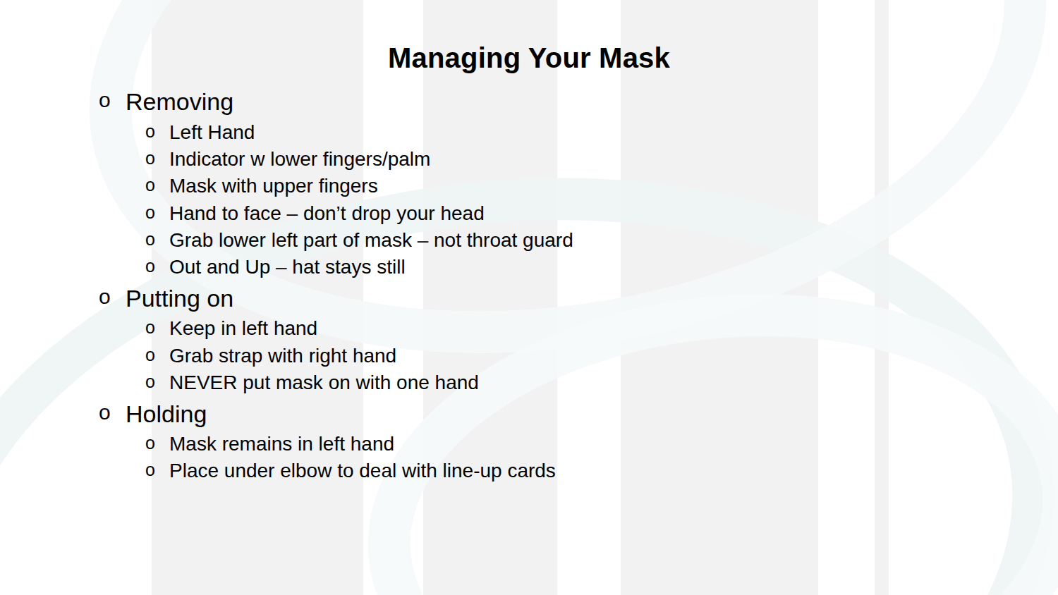Managing Your Mask
Removing
Left Hand
Indicator w lower fingers/palm
Mask with upper fingers
Hand to face – don’t drop your head
Grab lower left part of mask – not throat guard
Out and Up – hat stays still
Putting on
Keep in left hand
Grab strap with right hand
NEVER put mask on with one hand
Holding
Mask remains in left hand
Place under elbow to deal with line-up cards